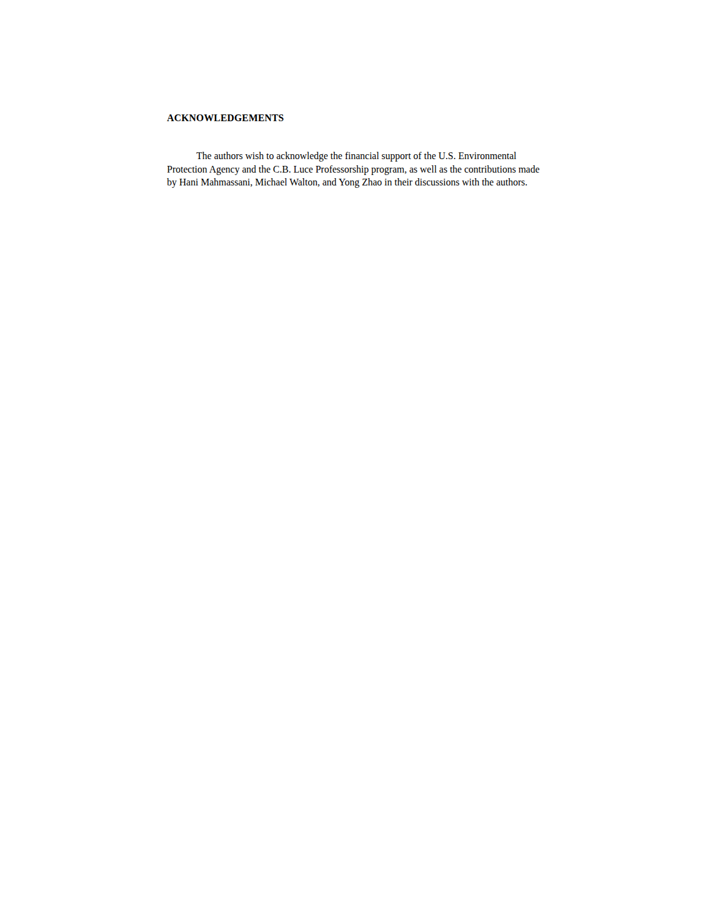ACKNOWLEDGEMENTS
The authors wish to acknowledge the financial support of the U.S. Environmental Protection Agency and the C.B. Luce Professorship program, as well as the contributions made by Hani Mahmassani, Michael Walton, and Yong Zhao in their discussions with the authors.